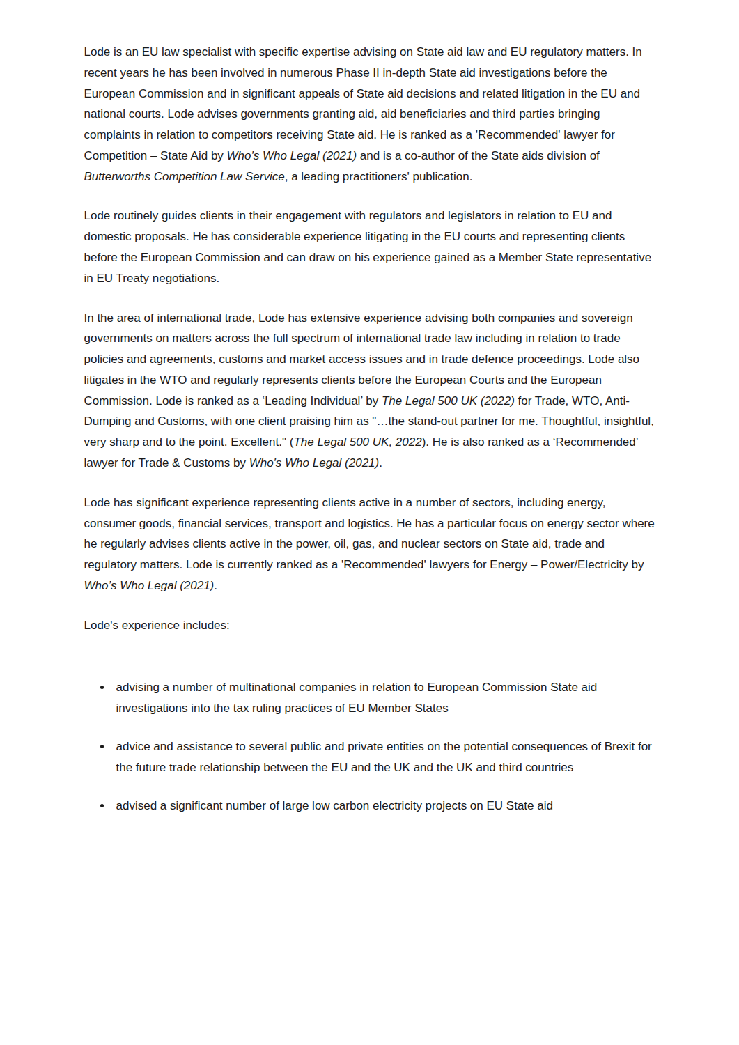Lode is an EU law specialist with specific expertise advising on State aid law and EU regulatory matters. In recent years he has been involved in numerous Phase II in-depth State aid investigations before the European Commission and in significant appeals of State aid decisions and related litigation in the EU and national courts. Lode advises governments granting aid, aid beneficiaries and third parties bringing complaints in relation to competitors receiving State aid. He is ranked as a 'Recommended' lawyer for Competition – State Aid by Who's Who Legal (2021) and is a co-author of the State aids division of Butterworths Competition Law Service, a leading practitioners' publication.
Lode routinely guides clients in their engagement with regulators and legislators in relation to EU and domestic proposals. He has considerable experience litigating in the EU courts and representing clients before the European Commission and can draw on his experience gained as a Member State representative in EU Treaty negotiations.
In the area of international trade, Lode has extensive experience advising both companies and sovereign governments on matters across the full spectrum of international trade law including in relation to trade policies and agreements, customs and market access issues and in trade defence proceedings. Lode also litigates in the WTO and regularly represents clients before the European Courts and the European Commission. Lode is ranked as a ‘Leading Individual’ by The Legal 500 UK (2022) for Trade, WTO, Anti-Dumping and Customs, with one client praising him as "…the stand-out partner for me. Thoughtful, insightful, very sharp and to the point. Excellent." (The Legal 500 UK, 2022). He is also ranked as a ‘Recommended’ lawyer for Trade & Customs by Who's Who Legal (2021).
Lode has significant experience representing clients active in a number of sectors, including energy, consumer goods, financial services, transport and logistics. He has a particular focus on energy sector where he regularly advises clients active in the power, oil, gas, and nuclear sectors on State aid, trade and regulatory matters. Lode is currently ranked as a 'Recommended' lawyers for Energy – Power/Electricity by Who’s Who Legal (2021).
Lode's experience includes:
advising a number of multinational companies in relation to European Commission State aid investigations into the tax ruling practices of EU Member States
advice and assistance to several public and private entities on the potential consequences of Brexit for the future trade relationship between the EU and the UK and the UK and third countries
advised a significant number of large low carbon electricity projects on EU State aid